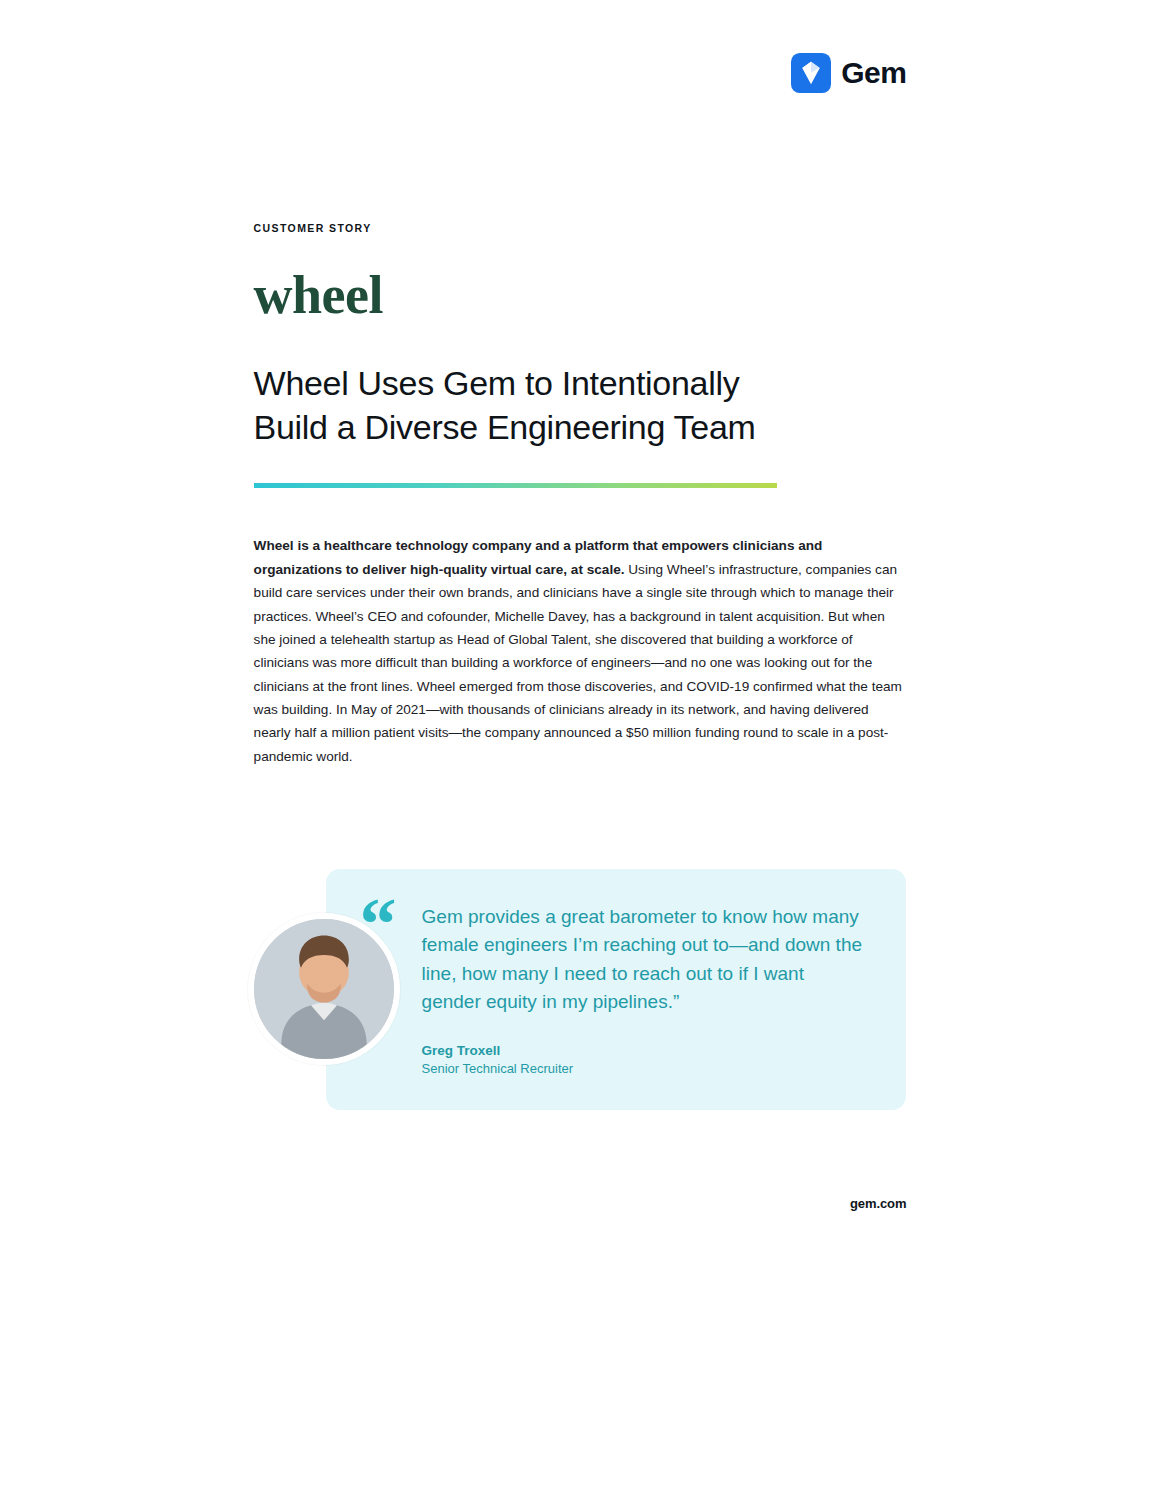Gem
Customer Story
wheel
Wheel Uses Gem to Intentionally
Build a Diverse Engineering Team
Wheel is a healthcare technology company and a platform that empowers clinicians and organizations to deliver high-quality virtual care, at scale. Using Wheel’s infrastructure, companies can build care services under their own brands, and clinicians have a single site through which to manage their practices. Wheel’s CEO and cofounder, Michelle Davey, has a background in talent acquisition. But when she joined a telehealth startup as Head of Global Talent, she discovered that building a workforce of clinicians was more difficult than building a workforce of engineers—and no one was looking out for the clinicians at the front lines. Wheel emerged from those discoveries, and COVID-19 confirmed what the team was building. In May of 2021—with thousands of clinicians already in its network, and having delivered nearly half a million patient visits—the company announced a $50 million funding round to scale in a post-pandemic world.
“
Gem provides a great barometer to know how many female engineers I’m reaching out to—and down the line, how many I need to reach out to if I want gender equity in my pipelines.”
Greg Troxell
Senior Technical Recruiter
gem.com